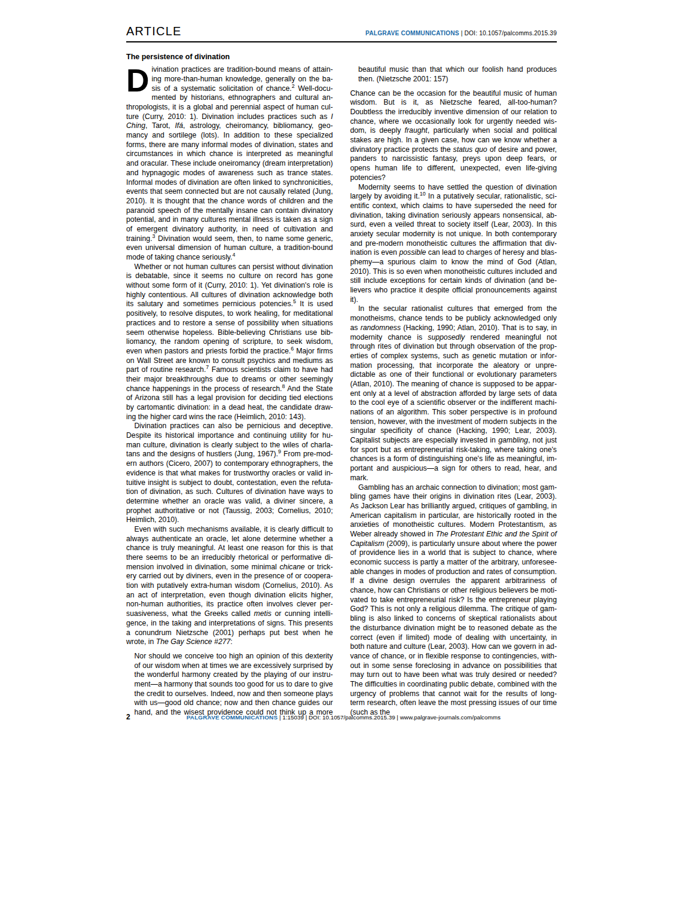ARTICLE
PALGRAVE COMMUNICATIONS | DOI: 10.1057/palcomms.2015.39
The persistence of divination
Divination practices are tradition-bound means of attaining more-than-human knowledge, generally on the basis of a systematic solicitation of chance.2 Well-documented by historians, ethnographers and cultural anthropologists, it is a global and perennial aspect of human culture (Curry, 2010: 1). Divination includes practices such as I Ching, Tarot, Ifá, astrology, cheiromancy, bibliomancy, geomancy and sortilege (lots). In addition to these specialized forms, there are many informal modes of divination, states and circumstances in which chance is interpreted as meaningful and oracular. These include oneiromancy (dream interpretation) and hypnagogic modes of awareness such as trance states. Informal modes of divination are often linked to synchronicities, events that seem connected but are not causally related (Jung, 2010). It is thought that the chance words of children and the paranoid speech of the mentally insane can contain divinatory potential, and in many cultures mental illness is taken as a sign of emergent divinatory authority, in need of cultivation and training.3 Divination would seem, then, to name some generic, even universal dimension of human culture, a tradition-bound mode of taking chance seriously.4
Whether or not human cultures can persist without divination is debatable, since it seems no culture on record has gone without some form of it (Curry, 2010: 1). Yet divination's role is highly contentious. All cultures of divination acknowledge both its salutary and sometimes pernicious potencies.5 It is used positively, to resolve disputes, to work healing, for meditational practices and to restore a sense of possibility when situations seem otherwise hopeless. Bible-believing Christians use bibliomancy, the random opening of scripture, to seek wisdom, even when pastors and priests forbid the practice.6 Major firms on Wall Street are known to consult psychics and mediums as part of routine research.7 Famous scientists claim to have had their major breakthroughs due to dreams or other seemingly chance happenings in the process of research.8 And the State of Arizona still has a legal provision for deciding tied elections by cartomantic divination: in a dead heat, the candidate drawing the higher card wins the race (Heimlich, 2010: 143).
Divination practices can also be pernicious and deceptive. Despite its historical importance and continuing utility for human culture, divination is clearly subject to the wiles of charlatans and the designs of hustlers (Jung, 1967).9 From pre-modern authors (Cicero, 2007) to contemporary ethnographers, the evidence is that what makes for trustworthy oracles or valid intuitive insight is subject to doubt, contestation, even the refutation of divination, as such. Cultures of divination have ways to determine whether an oracle was valid, a diviner sincere, a prophet authoritative or not (Taussig, 2003; Cornelius, 2010; Heimlich, 2010).
Even with such mechanisms available, it is clearly difficult to always authenticate an oracle, let alone determine whether a chance is truly meaningful. At least one reason for this is that there seems to be an irreducibly rhetorical or performative dimension involved in divination, some minimal chicane or trickery carried out by diviners, even in the presence of or cooperation with putatively extra-human wisdom (Cornelius, 2010). As an act of interpretation, even though divination elicits higher, non-human authorities, its practice often involves clever persuasiveness, what the Greeks called metis or cunning intelligence, in the taking and interpretations of signs. This presents a conundrum Nietzsche (2001) perhaps put best when he wrote, in The Gay Science #277:
Nor should we conceive too high an opinion of this dexterity of our wisdom when at times we are excessively surprised by the wonderful harmony created by the playing of our instrument—a harmony that sounds too good for us to dare to give the credit to ourselves. Indeed, now and then someone plays with us—good old chance; now and then chance guides our hand, and the wisest providence could not think up a more beautiful music than that which our foolish hand produces then. (Nietzsche 2001: 157)
Chance can be the occasion for the beautiful music of human wisdom. But is it, as Nietzsche feared, all-too-human? Doubtless the irreducibly inventive dimension of our relation to chance, where we occasionally look for urgently needed wisdom, is deeply fraught, particularly when social and political stakes are high. In a given case, how can we know whether a divinatory practice protects the status quo of desire and power, panders to narcissistic fantasy, preys upon deep fears, or opens human life to different, unexpected, even life-giving potencies?
Modernity seems to have settled the question of divination largely by avoiding it.10 In a putatively secular, rationalistic, scientific context, which claims to have superseded the need for divination, taking divination seriously appears nonsensical, absurd, even a veiled threat to society itself (Lear, 2003). In this anxiety secular modernity is not unique. In both contemporary and pre-modern monotheistic cultures the affirmation that divination is even possible can lead to charges of heresy and blasphemy—a spurious claim to know the mind of God (Atlan, 2010). This is so even when monotheistic cultures included and still include exceptions for certain kinds of divination (and believers who practice it despite official pronouncements against it).
In the secular rationalist cultures that emerged from the monotheisms, chance tends to be publicly acknowledged only as randomness (Hacking, 1990; Atlan, 2010). That is to say, in modernity chance is supposedly rendered meaningful not through rites of divination but through observation of the properties of complex systems, such as genetic mutation or information processing, that incorporate the aleatory or unpredictable as one of their functional or evolutionary parameters (Atlan, 2010). The meaning of chance is supposed to be apparent only at a level of abstraction afforded by large sets of data to the cool eye of a scientific observer or the indifferent machinations of an algorithm. This sober perspective is in profound tension, however, with the investment of modern subjects in the singular specificity of chance (Hacking, 1990; Lear, 2003). Capitalist subjects are especially invested in gambling, not just for sport but as entrepreneurial risk-taking, where taking one's chances is a form of distinguishing one's life as meaningful, important and auspicious—a sign for others to read, hear, and mark.
Gambling has an archaic connection to divination; most gambling games have their origins in divination rites (Lear, 2003). As Jackson Lear has brilliantly argued, critiques of gambling, in American capitalism in particular, are historically rooted in the anxieties of monotheistic cultures. Modern Protestantism, as Weber already showed in The Protestant Ethic and the Spirit of Capitalism (2009), is particularly unsure about where the power of providence lies in a world that is subject to chance, where economic success is partly a matter of the arbitrary, unforeseeable changes in modes of production and rates of consumption. If a divine design overrules the apparent arbitrariness of chance, how can Christians or other religious believers be motivated to take entrepreneurial risk? Is the entrepreneur playing God? This is not only a religious dilemma. The critique of gambling is also linked to concerns of skeptical rationalists about the disturbance divination might be to reasoned debate as the correct (even if limited) mode of dealing with uncertainty, in both nature and culture (Lear, 2003). How can we govern in advance of chance, or in flexible response to contingencies, without in some sense foreclosing in advance on possibilities that may turn out to have been what was truly desired or needed? The difficulties in coordinating public debate, combined with the urgency of problems that cannot wait for the results of long-term research, often leave the most pressing issues of our time (such as the
2
PALGRAVE COMMUNICATIONS | 1:15039 | DOI: 10.1057/palcomms.2015.39 | www.palgrave-journals.com/palcomms